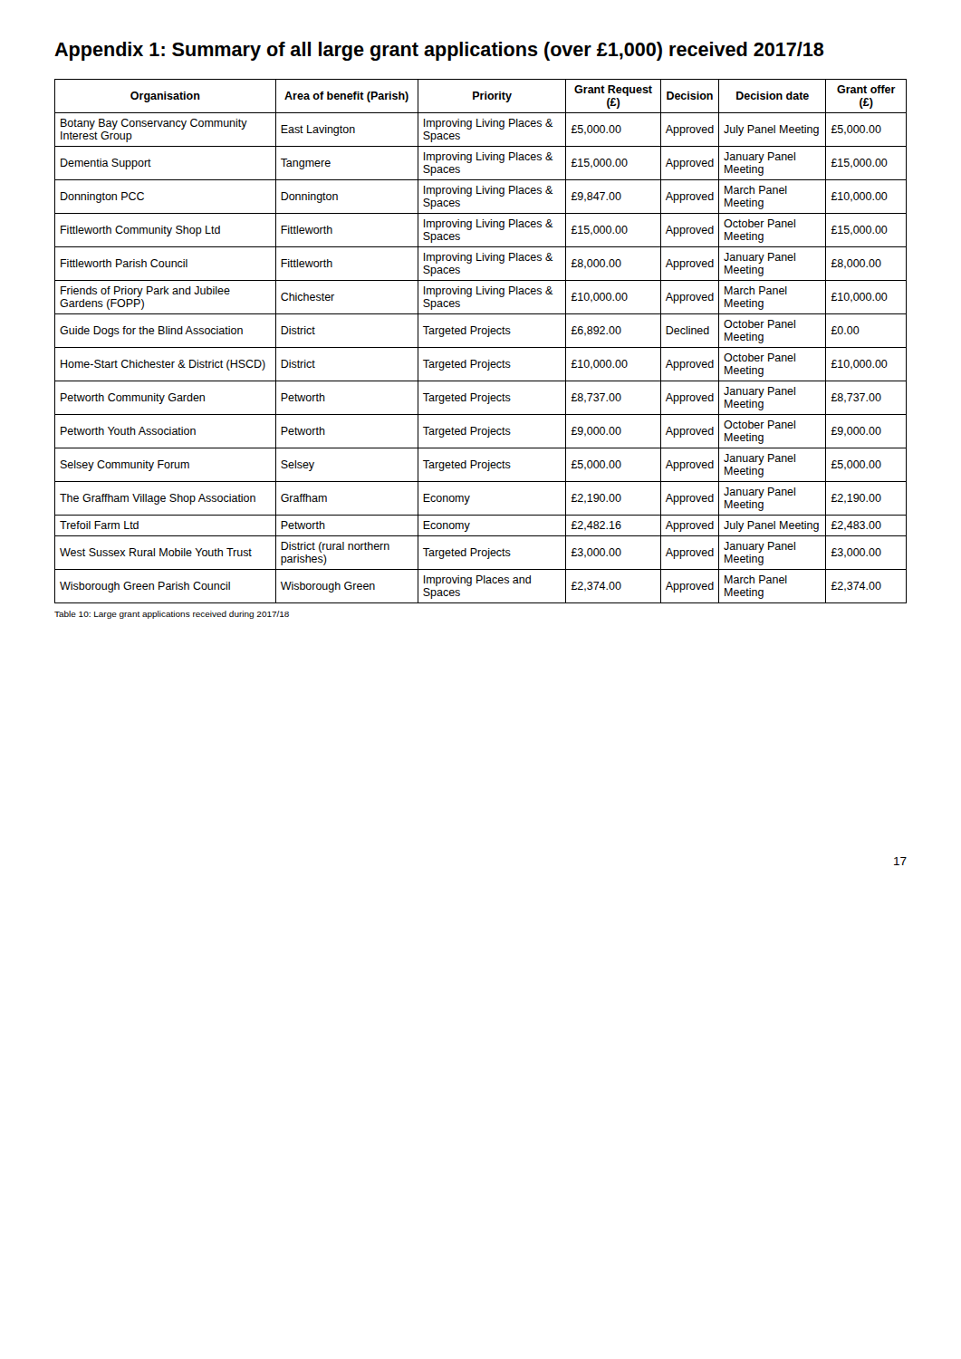Appendix 1: Summary of all large grant applications (over £1,000) received 2017/18
Table 10: Large grant applications received during 2017/18
| Organisation | Area of benefit (Parish) | Priority | Grant Request (£) | Decision | Decision date | Grant offer (£) |
| --- | --- | --- | --- | --- | --- | --- |
| Botany Bay Conservancy Community Interest Group | East Lavington | Improving Living Places & Spaces | £5,000.00 | Approved | July Panel Meeting | £5,000.00 |
| Dementia Support | Tangmere | Improving Living Places & Spaces | £15,000.00 | Approved | January Panel Meeting | £15,000.00 |
| Donnington PCC | Donnington | Improving Living Places & Spaces | £9,847.00 | Approved | March Panel Meeting | £10,000.00 |
| Fittleworth Community Shop Ltd | Fittleworth | Improving Living Places & Spaces | £15,000.00 | Approved | October Panel Meeting | £15,000.00 |
| Fittleworth Parish Council | Fittleworth | Improving Living Places & Spaces | £8,000.00 | Approved | January Panel Meeting | £8,000.00 |
| Friends of Priory Park and Jubilee Gardens (FOPP) | Chichester | Improving Living Places & Spaces | £10,000.00 | Approved | March Panel Meeting | £10,000.00 |
| Guide Dogs for the Blind Association | District | Targeted Projects | £6,892.00 | Declined | October Panel Meeting | £0.00 |
| Home-Start Chichester & District (HSCD) | District | Targeted Projects | £10,000.00 | Approved | October Panel Meeting | £10,000.00 |
| Petworth Community Garden | Petworth | Targeted Projects | £8,737.00 | Approved | January Panel Meeting | £8,737.00 |
| Petworth Youth Association | Petworth | Targeted Projects | £9,000.00 | Approved | October Panel Meeting | £9,000.00 |
| Selsey Community Forum | Selsey | Targeted Projects | £5,000.00 | Approved | January Panel Meeting | £5,000.00 |
| The Graffham Village Shop Association | Graffham | Economy | £2,190.00 | Approved | January Panel Meeting | £2,190.00 |
| Trefoil Farm Ltd | Petworth | Economy | £2,482.16 | Approved | July Panel Meeting | £2,483.00 |
| West Sussex Rural Mobile Youth Trust | District (rural northern parishes) | Targeted Projects | £3,000.00 | Approved | January Panel Meeting | £3,000.00 |
| Wisborough Green Parish Council | Wisborough Green | Improving Places and Spaces | £2,374.00 | Approved | March Panel Meeting | £2,374.00 |
17